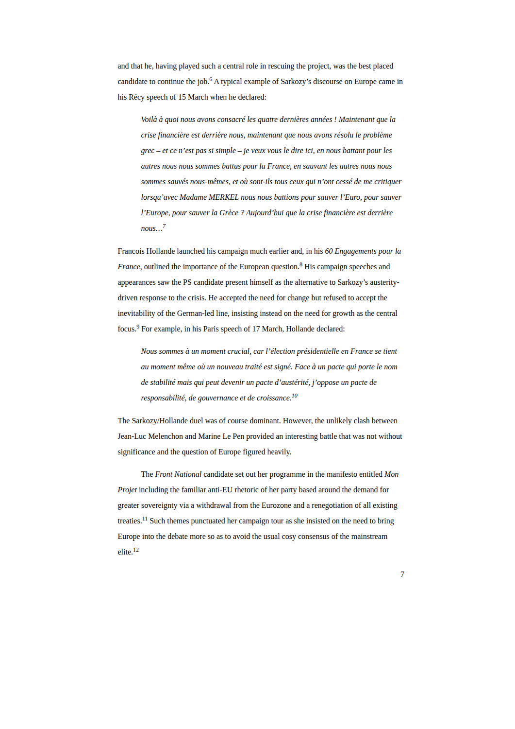and that he, having played such a central role in rescuing the project, was the best placed candidate to continue the job.6 A typical example of Sarkozy’s discourse on Europe came in his Récy speech of 15 March when he declared:
Voilà à quoi nous avons consacré les quatre dernières années ! Maintenant que la crise financière est derrière nous, maintenant que nous avons résolu le problème grec – et ce n’est pas si simple – je veux vous le dire ici, en nous battant pour les autres nous nous sommes battus pour la France, en sauvant les autres nous nous sommes sauvés nous-mêmes, et où sont-ils tous ceux qui n’ont cessé de me critiquer lorsqu’avec Madame MERKEL nous nous battions pour sauver l’Euro, pour sauver l’Europe, pour sauver la Grèce ? Aujourd’hui que la crise financière est derrière nous…7
Francois Hollande launched his campaign much earlier and, in his 60 Engagements pour la France, outlined the importance of the European question.8 His campaign speeches and appearances saw the PS candidate present himself as the alternative to Sarkozy’s austerity-driven response to the crisis. He accepted the need for change but refused to accept the inevitability of the German-led line, insisting instead on the need for growth as the central focus.9 For example, in his Paris speech of 17 March, Hollande declared:
Nous sommes à un moment crucial, car l’élection présidentielle en France se tient au moment même où un nouveau traité est signé. Face à un pacte qui porte le nom de stabilité mais qui peut devenir un pacte d’austérité, j’oppose un pacte de responsabilité, de gouvernance et de croissance.10
The Sarkozy/Hollande duel was of course dominant. However, the unlikely clash between Jean-Luc Melenchon and Marine Le Pen provided an interesting battle that was not without significance and the question of Europe figured heavily.
The Front National candidate set out her programme in the manifesto entitled Mon Projet including the familiar anti-EU rhetoric of her party based around the demand for greater sovereignty via a withdrawal from the Eurozone and a renegotiation of all existing treaties.11 Such themes punctuated her campaign tour as she insisted on the need to bring Europe into the debate more so as to avoid the usual cosy consensus of the mainstream elite.12
7